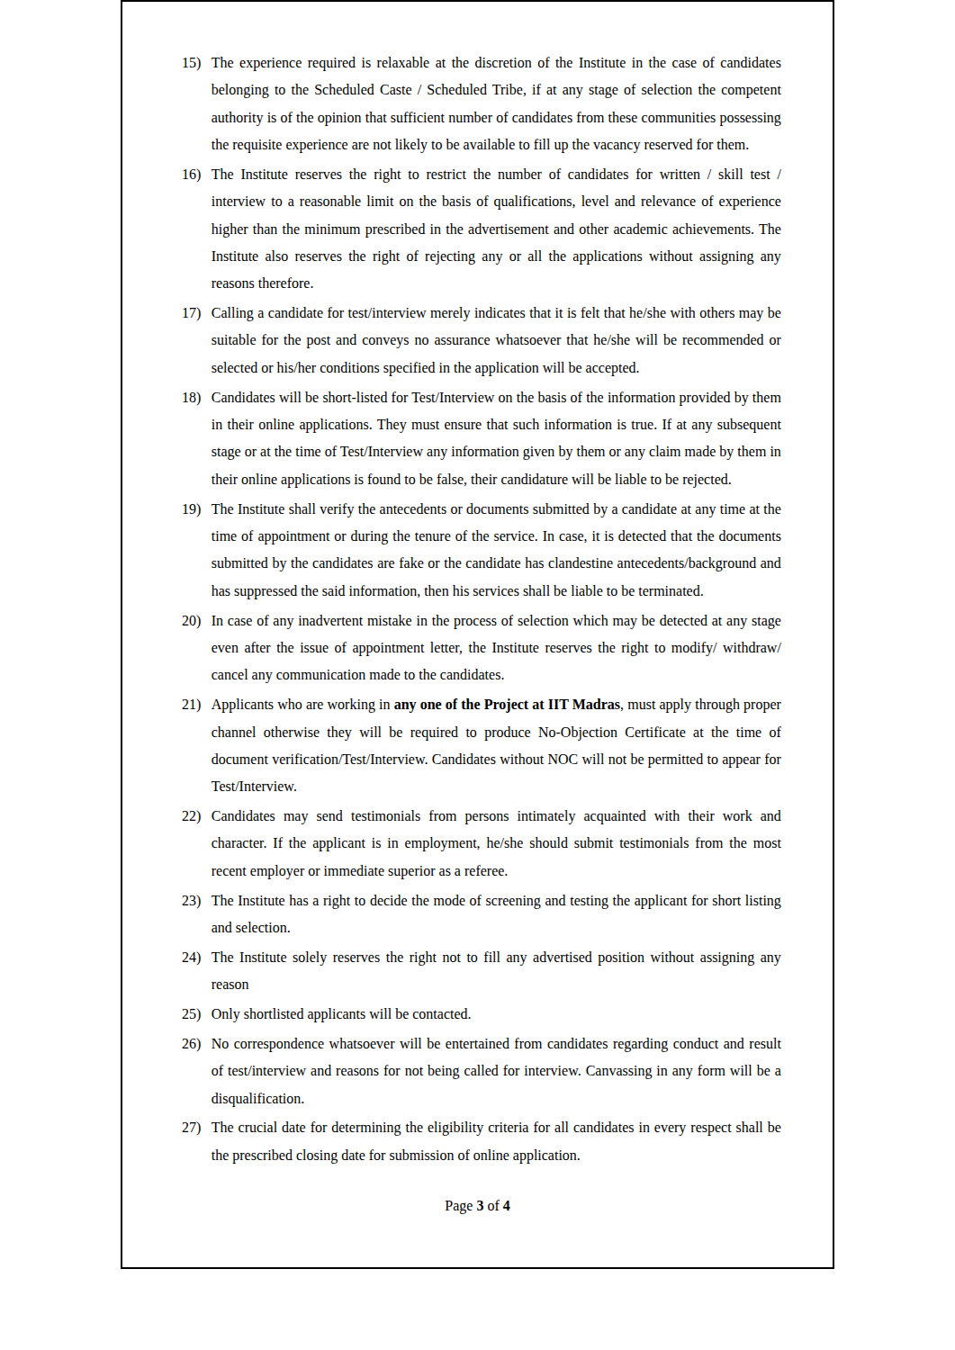The experience required is relaxable at the discretion of the Institute in the case of candidates belonging to the Scheduled Caste / Scheduled Tribe, if at any stage of selection the competent authority is of the opinion that sufficient number of candidates from these communities possessing the requisite experience are not likely to be available to fill up the vacancy reserved for them.
The Institute reserves the right to restrict the number of candidates for written / skill test / interview to a reasonable limit on the basis of qualifications, level and relevance of experience higher than the minimum prescribed in the advertisement and other academic achievements. The Institute also reserves the right of rejecting any or all the applications without assigning any reasons therefore.
Calling a candidate for test/interview merely indicates that it is felt that he/she with others may be suitable for the post and conveys no assurance whatsoever that he/she will be recommended or selected or his/her conditions specified in the application will be accepted.
Candidates will be short-listed for Test/Interview on the basis of the information provided by them in their online applications. They must ensure that such information is true. If at any subsequent stage or at the time of Test/Interview any information given by them or any claim made by them in their online applications is found to be false, their candidature will be liable to be rejected.
The Institute shall verify the antecedents or documents submitted by a candidate at any time at the time of appointment or during the tenure of the service. In case, it is detected that the documents submitted by the candidates are fake or the candidate has clandestine antecedents/background and has suppressed the said information, then his services shall be liable to be terminated.
In case of any inadvertent mistake in the process of selection which may be detected at any stage even after the issue of appointment letter, the Institute reserves the right to modify/ withdraw/ cancel any communication made to the candidates.
Applicants who are working in any one of the Project at IIT Madras, must apply through proper channel otherwise they will be required to produce No-Objection Certificate at the time of document verification/Test/Interview. Candidates without NOC will not be permitted to appear for Test/Interview.
Candidates may send testimonials from persons intimately acquainted with their work and character. If the applicant is in employment, he/she should submit testimonials from the most recent employer or immediate superior as a referee.
The Institute has a right to decide the mode of screening and testing the applicant for short listing and selection.
The Institute solely reserves the right not to fill any advertised position without assigning any reason
Only shortlisted applicants will be contacted.
No correspondence whatsoever will be entertained from candidates regarding conduct and result of test/interview and reasons for not being called for interview. Canvassing in any form will be a disqualification.
The crucial date for determining the eligibility criteria for all candidates in every respect shall be the prescribed closing date for submission of online application.
Page 3 of 4